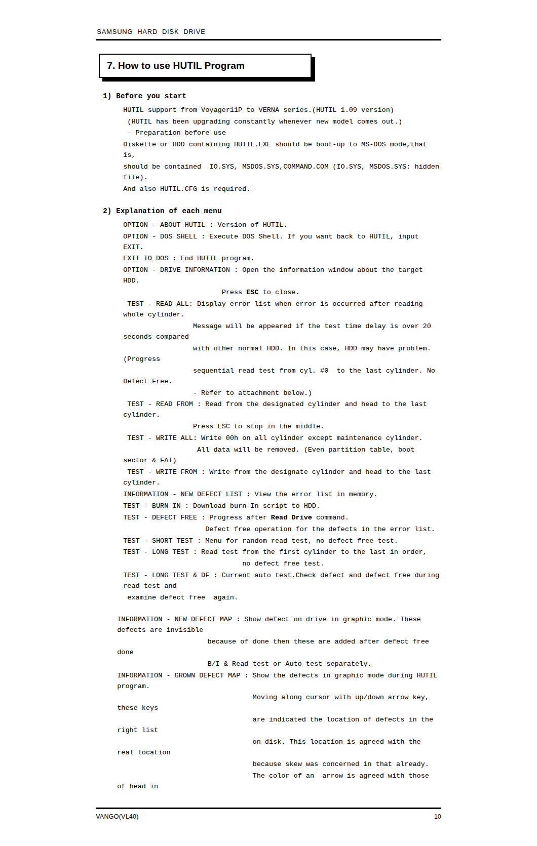SAMSUNG HARD DISK DRIVE
7. How to use HUTIL Program
1) Before you start
HUTIL support from Voyager11P to VERNA series.(HUTIL 1.09 version)
(HUTIL has been upgrading constantly whenever new model comes out.)
- Preparation before use
Diskette or HDD containing HUTIL.EXE should be boot-up to MS-DOS mode,that is,
should be contained IO.SYS, MSDOS.SYS,COMMAND.COM (IO.SYS, MSDOS.SYS: hidden file).
And also HUTIL.CFG is required.
2) Explanation of each menu
OPTION - ABOUT HUTIL : Version of HUTIL.
OPTION - DOS SHELL : Execute DOS Shell. If you want back to HUTIL, input EXIT.
EXIT TO DOS : End HUTIL program.
OPTION - DRIVE INFORMATION : Open the information window about the target HDD.
Press ESC to close.
TEST - READ ALL: Display error list when error is occurred after reading whole cylinder.
Message will be appeared if the test time delay is over 20 seconds compared
with other normal HDD. In this case, HDD may have problem. (Progress
sequential read test from cyl. #0 to the last cylinder. No Defect Free.
- Refer to attachment below.)
TEST - READ FROM : Read from the designated cylinder and head to the last cylinder.
Press ESC to stop in the middle.
TEST - WRITE ALL: Write 00h on all cylinder except maintenance cylinder.
All data will be removed. (Even partition table, boot sector & FAT)
TEST - WRITE FROM : Write from the designate cylinder and head to the last cylinder.
INFORMATION - NEW DEFECT LIST : View the error list in memory.
TEST - BURN IN : Download burn-In script to HDD.
TEST - DEFECT FREE : Progress after Read Drive command.
Defect free operation for the defects in the error list.
TEST - SHORT TEST : Menu for random read test, no defect free test.
TEST - LONG TEST : Read test from the first cylinder to the last in order,
no defect free test.
TEST - LONG TEST & DF : Current auto test.Check defect and defect free during read test and
examine defect free again.
INFORMATION - NEW DEFECT MAP : Show defect on drive in graphic mode. These defects are invisible
because of done then these are added after defect free done
B/I & Read test or Auto test separately.
INFORMATION - GROWN DEFECT MAP : Show the defects in graphic mode during HUTIL program.
Moving along cursor with up/down arrow key, these keys
are indicated the location of defects in the right list
on disk. This location is agreed with the real location
because skew was concerned in that already.
The color of an arrow is agreed with those of head in
VANGO(VL40)
10